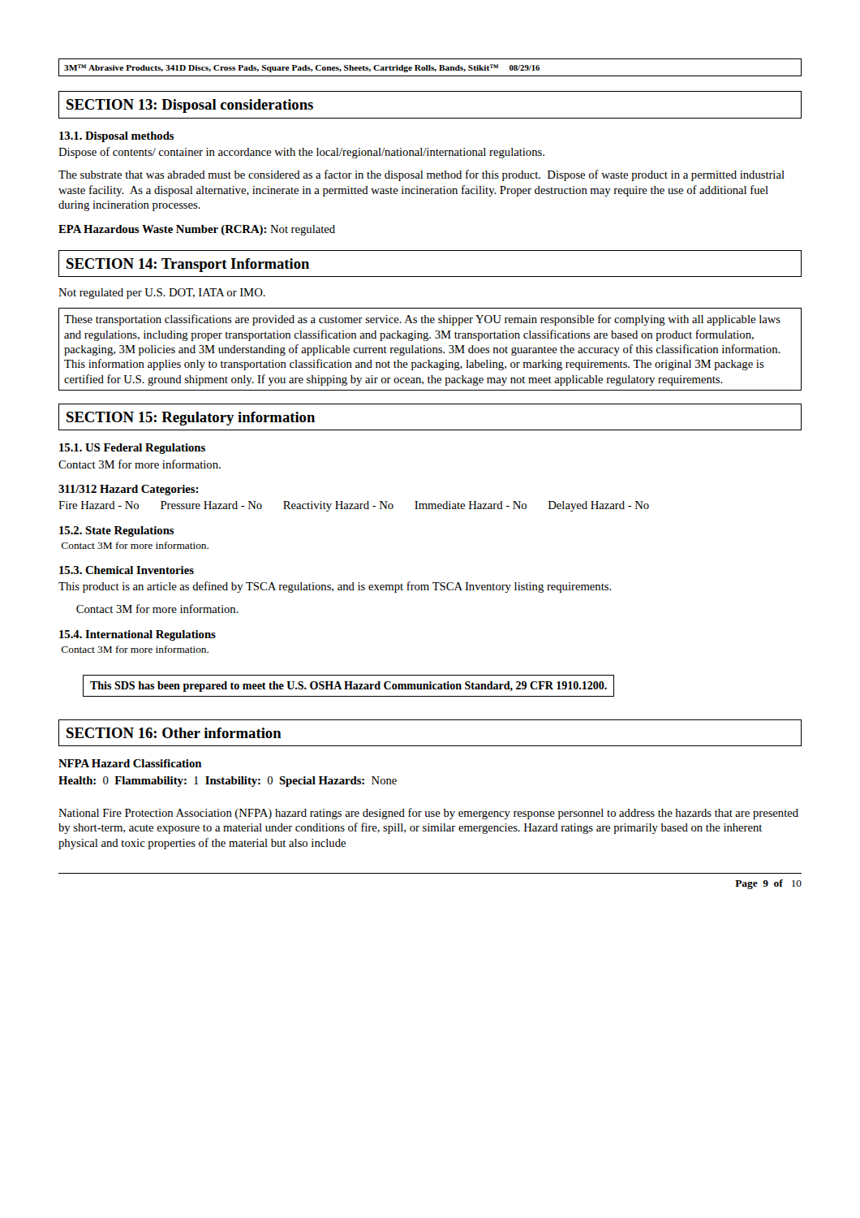3M™ Abrasive Products, 341D Discs, Cross Pads, Square Pads, Cones, Sheets, Cartridge Rolls, Bands, Stikit™ 08/29/16
SECTION 13: Disposal considerations
13.1. Disposal methods
Dispose of contents/ container in accordance with the local/regional/national/international regulations.
The substrate that was abraded must be considered as a factor in the disposal method for this product. Dispose of waste product in a permitted industrial waste facility. As a disposal alternative, incinerate in a permitted waste incineration facility. Proper destruction may require the use of additional fuel during incineration processes.
EPA Hazardous Waste Number (RCRA): Not regulated
SECTION 14: Transport Information
Not regulated per U.S. DOT, IATA or IMO.
These transportation classifications are provided as a customer service. As the shipper YOU remain responsible for complying with all applicable laws and regulations, including proper transportation classification and packaging. 3M transportation classifications are based on product formulation, packaging, 3M policies and 3M understanding of applicable current regulations. 3M does not guarantee the accuracy of this classification information. This information applies only to transportation classification and not the packaging, labeling, or marking requirements. The original 3M package is certified for U.S. ground shipment only. If you are shipping by air or ocean, the package may not meet applicable regulatory requirements.
SECTION 15: Regulatory information
15.1. US Federal Regulations
Contact 3M for more information.
311/312 Hazard Categories:
Fire Hazard - No Pressure Hazard - No Reactivity Hazard - No Immediate Hazard - No Delayed Hazard - No
15.2. State Regulations
Contact 3M for more information.
15.3. Chemical Inventories
This product is an article as defined by TSCA regulations, and is exempt from TSCA Inventory listing requirements.
Contact 3M for more information.
15.4. International Regulations
Contact 3M for more information.
This SDS has been prepared to meet the U.S. OSHA Hazard Communication Standard, 29 CFR 1910.1200.
SECTION 16: Other information
NFPA Hazard Classification
Health: 0 Flammability: 1 Instability: 0 Special Hazards: None
National Fire Protection Association (NFPA) hazard ratings are designed for use by emergency response personnel to address the hazards that are presented by short-term, acute exposure to a material under conditions of fire, spill, or similar emergencies. Hazard ratings are primarily based on the inherent physical and toxic properties of the material but also include
Page 9 of 10